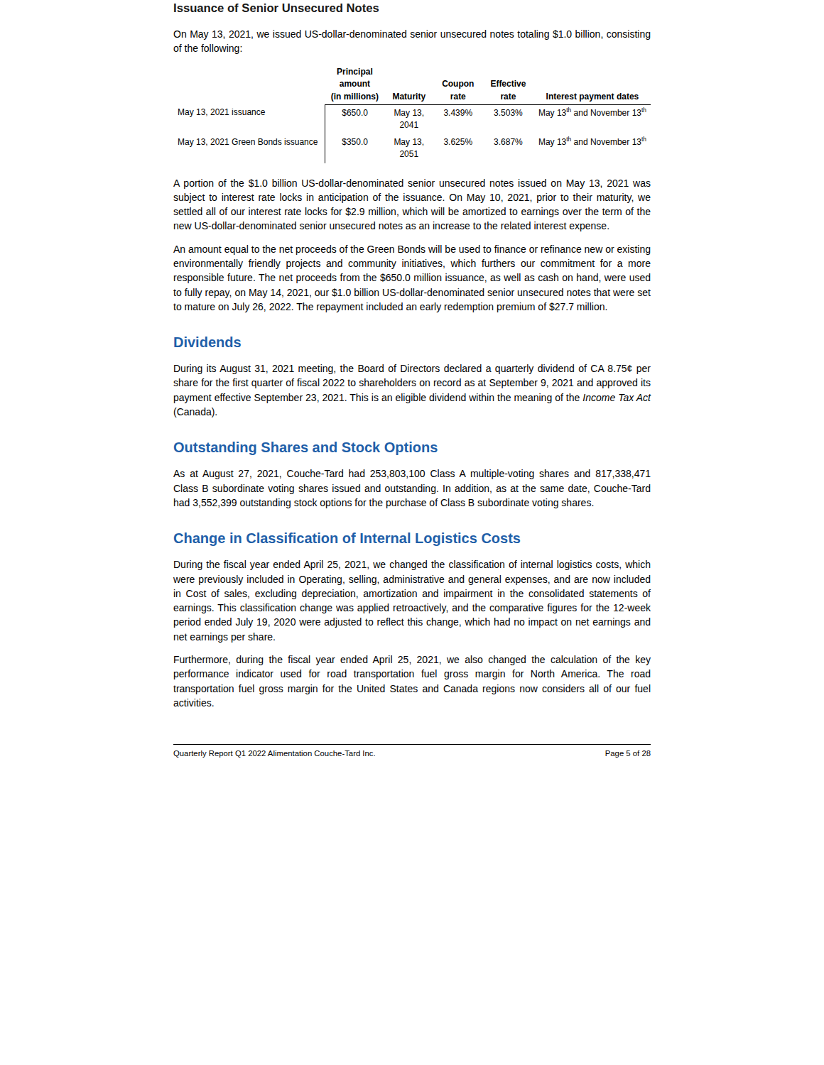Issuance of Senior Unsecured Notes
On May 13, 2021, we issued US-dollar-denominated senior unsecured notes totaling $1.0 billion, consisting of the following:
| | Principal amount (in millions) | Maturity | Coupon rate | Effective rate | Interest payment dates |
| --- | --- | --- | --- | --- | --- |
| May 13, 2021 issuance | $650.0 | May 13, 2041 | 3.439% | 3.503% | May 13 th and November 13 th |
| May 13, 2021 Green Bonds issuance | $350.0 | May 13, 2051 | 3.625% | 3.687% | May 13 th and November 13 th |
A portion of the $1.0 billion US-dollar-denominated senior unsecured notes issued on May 13, 2021 was subject to interest rate locks in anticipation of the issuance. On May 10, 2021, prior to their maturity, we settled all of our interest rate locks for $2.9 million, which will be amortized to earnings over the term of the new US-dollar-denominated senior unsecured notes as an increase to the related interest expense.
An amount equal to the net proceeds of the Green Bonds will be used to finance or refinance new or existing environmentally friendly projects and community initiatives, which furthers our commitment for a more responsible future. The net proceeds from the $650.0 million issuance, as well as cash on hand, were used to fully repay, on May 14, 2021, our $1.0 billion US-dollar-denominated senior unsecured notes that were set to mature on July 26, 2022. The repayment included an early redemption premium of $27.7 million.
Dividends
During its August 31, 2021 meeting, the Board of Directors declared a quarterly dividend of CA 8.75¢ per share for the first quarter of fiscal 2022 to shareholders on record as at September 9, 2021 and approved its payment effective September 23, 2021. This is an eligible dividend within the meaning of the Income Tax Act (Canada).
Outstanding Shares and Stock Options
As at August 27, 2021, Couche-Tard had 253,803,100 Class A multiple-voting shares and 817,338,471 Class B subordinate voting shares issued and outstanding. In addition, as at the same date, Couche-Tard had 3,552,399 outstanding stock options for the purchase of Class B subordinate voting shares.
Change in Classification of Internal Logistics Costs
During the fiscal year ended April 25, 2021, we changed the classification of internal logistics costs, which were previously included in Operating, selling, administrative and general expenses, and are now included in Cost of sales, excluding depreciation, amortization and impairment in the consolidated statements of earnings. This classification change was applied retroactively, and the comparative figures for the 12-week period ended July 19, 2020 were adjusted to reflect this change, which had no impact on net earnings and net earnings per share.
Furthermore, during the fiscal year ended April 25, 2021, we also changed the calculation of the key performance indicator used for road transportation fuel gross margin for North America. The road transportation fuel gross margin for the United States and Canada regions now considers all of our fuel activities.
Quarterly Report Q1 2022 Alimentation Couche-Tard Inc. Page 5 of 28